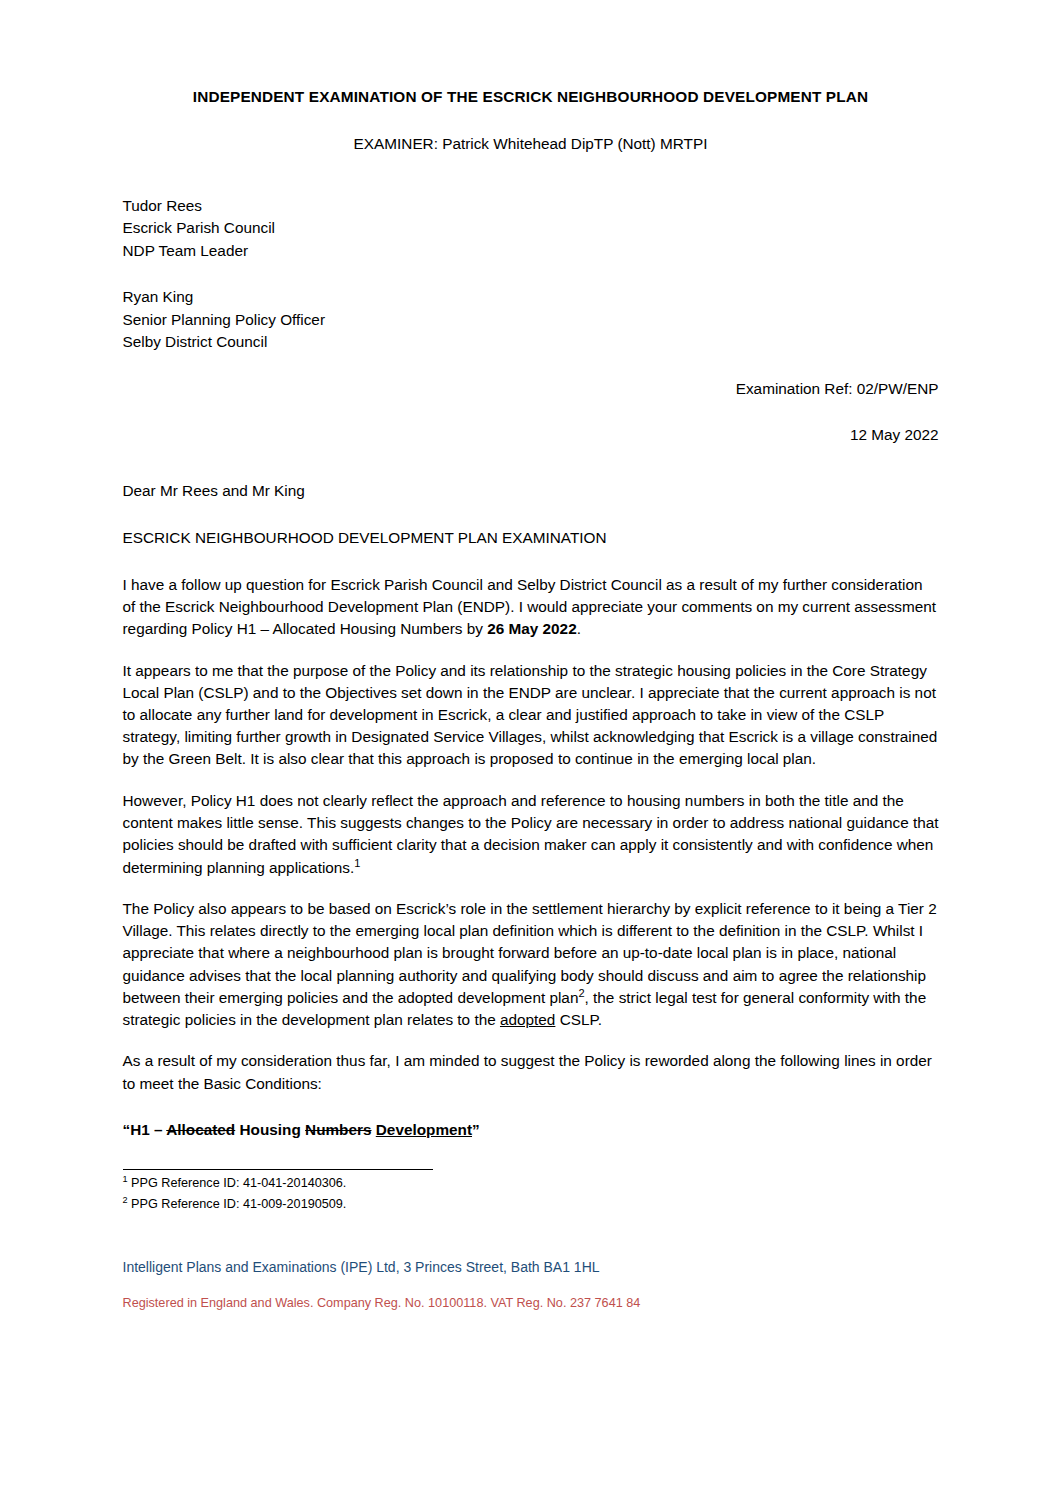INDEPENDENT EXAMINATION OF THE ESCRICK NEIGHBOURHOOD DEVELOPMENT PLAN
EXAMINER: Patrick Whitehead DipTP (Nott) MRTPI
Tudor Rees
Escrick Parish Council
NDP Team Leader Ryan King
Senior Planning Policy Officer
Selby District Council
Examination Ref: 02/PW/ENP
12 May 2022
Dear Mr Rees and Mr King
ESCRICK NEIGHBOURHOOD DEVELOPMENT PLAN EXAMINATION
I have a follow up question for Escrick Parish Council and Selby District Council as a result of my further consideration of the Escrick Neighbourhood Development Plan (ENDP). I would appreciate your comments on my current assessment regarding Policy H1 – Allocated Housing Numbers by 26 May 2022.
It appears to me that the purpose of the Policy and its relationship to the strategic housing policies in the Core Strategy Local Plan (CSLP) and to the Objectives set down in the ENDP are unclear. I appreciate that the current approach is not to allocate any further land for development in Escrick, a clear and justified approach to take in view of the CSLP strategy, limiting further growth in Designated Service Villages, whilst acknowledging that Escrick is a village constrained by the Green Belt. It is also clear that this approach is proposed to continue in the emerging local plan.
However, Policy H1 does not clearly reflect the approach and reference to housing numbers in both the title and the content makes little sense. This suggests changes to the Policy are necessary in order to address national guidance that policies should be drafted with sufficient clarity that a decision maker can apply it consistently and with confidence when determining planning applications.1
The Policy also appears to be based on Escrick’s role in the settlement hierarchy by explicit reference to it being a Tier 2 Village. This relates directly to the emerging local plan definition which is different to the definition in the CSLP. Whilst I appreciate that where a neighbourhood plan is brought forward before an up-to-date local plan is in place, national guidance advises that the local planning authority and qualifying body should discuss and aim to agree the relationship between their emerging policies and the adopted development plan2, the strict legal test for general conformity with the strategic policies in the development plan relates to the adopted CSLP.
As a result of my consideration thus far, I am minded to suggest the Policy is reworded along the following lines in order to meet the Basic Conditions:
“H1 – Allocated Housing Numbers Development”
1 PPG Reference ID: 41-041-20140306.
2 PPG Reference ID: 41-009-20190509.
Intelligent Plans and Examinations (IPE) Ltd, 3 Princes Street, Bath BA1 1HL
Registered in England and Wales. Company Reg. No. 10100118. VAT Reg. No. 237 7641 84